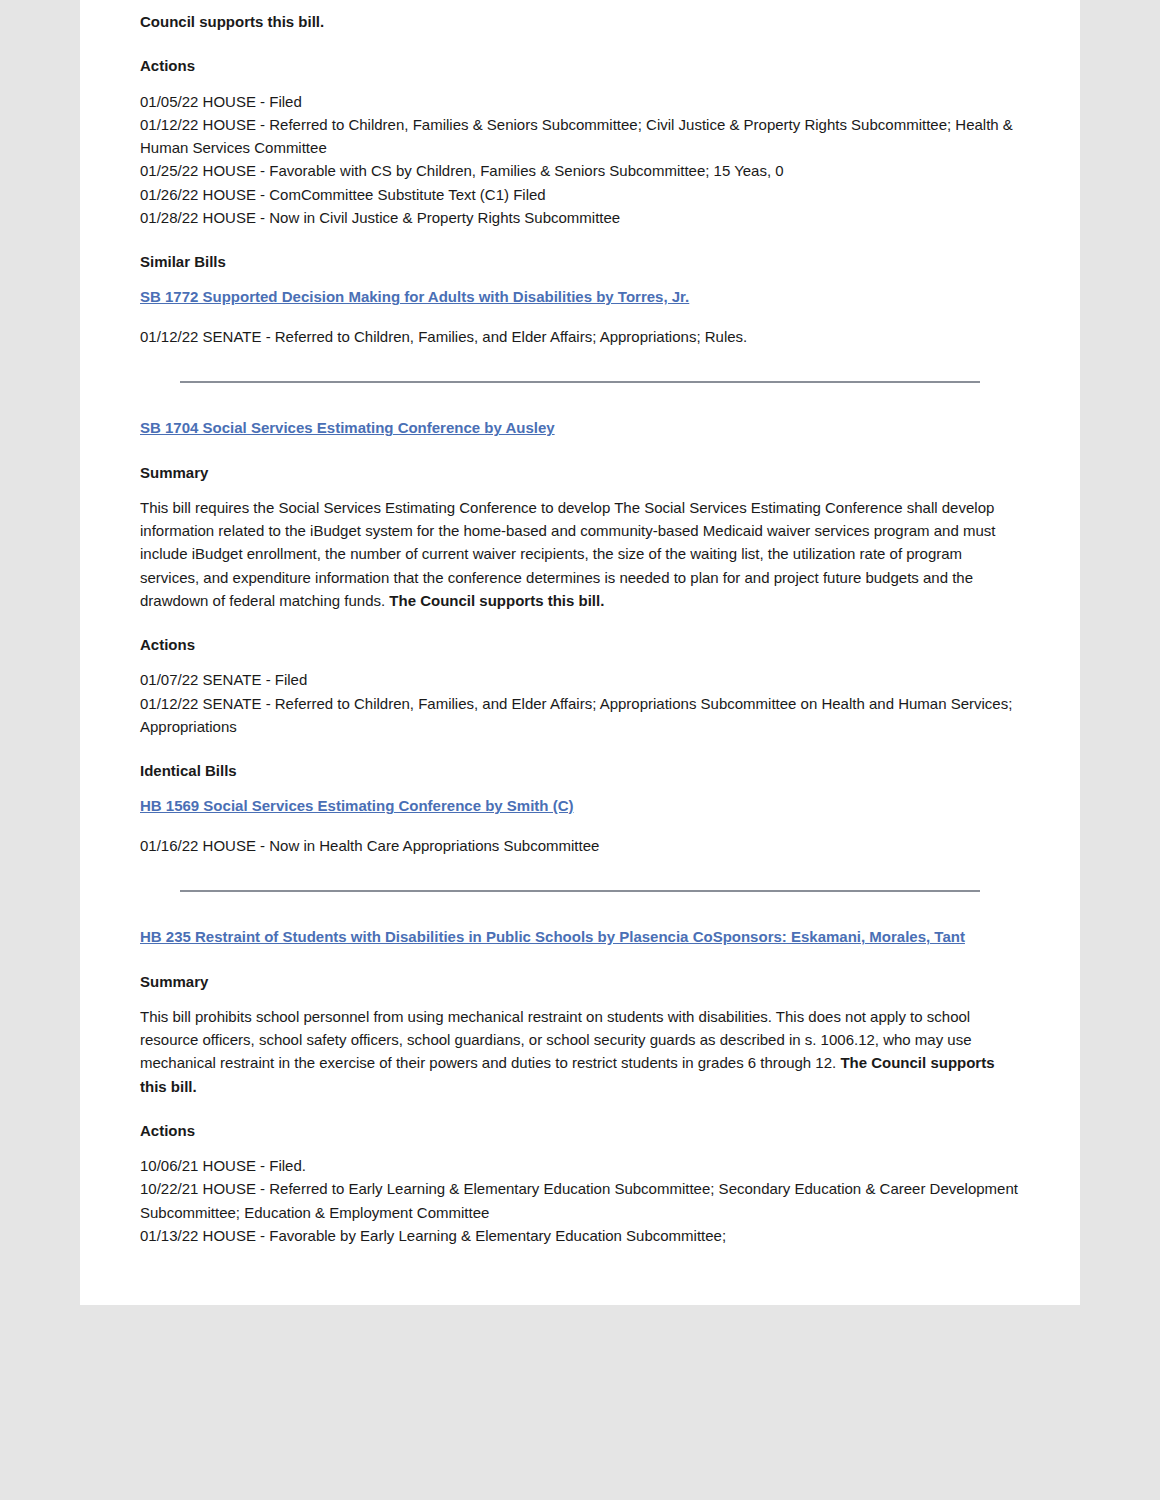Council supports this bill.
Actions
01/05/22 HOUSE - Filed
01/12/22 HOUSE - Referred to Children, Families & Seniors Subcommittee; Civil Justice & Property Rights Subcommittee; Health & Human Services Committee
01/25/22 HOUSE - Favorable with CS by Children, Families & Seniors Subcommittee; 15 Yeas, 0
01/26/22 HOUSE - ComCommittee Substitute Text (C1) Filed
01/28/22 HOUSE - Now in Civil Justice & Property Rights Subcommittee
Similar Bills
SB 1772 Supported Decision Making for Adults with Disabilities by Torres, Jr.
01/12/22 SENATE - Referred to Children, Families, and Elder Affairs; Appropriations; Rules.
SB 1704 Social Services Estimating Conference by Ausley
Summary
This bill requires the Social Services Estimating Conference to develop The Social Services Estimating Conference shall develop information related to the iBudget system for the home-based and community-based Medicaid waiver services program and must include iBudget enrollment, the number of current waiver recipients, the size of the waiting list, the utilization rate of program services, and expenditure information that the conference determines is needed to plan for and project future budgets and the drawdown of federal matching funds. The Council supports this bill.
Actions
01/07/22 SENATE - Filed
01/12/22 SENATE - Referred to Children, Families, and Elder Affairs; Appropriations Subcommittee on Health and Human Services; Appropriations
Identical Bills
HB 1569 Social Services Estimating Conference by Smith (C)
01/16/22 HOUSE - Now in Health Care Appropriations Subcommittee
HB 235 Restraint of Students with Disabilities in Public Schools by Plasencia CoSponsors: Eskamani, Morales, Tant
Summary
This bill prohibits school personnel from using mechanical restraint on students with disabilities. This does not apply to school resource officers, school safety officers, school guardians, or school security guards as described in s. 1006.12, who may use mechanical restraint in the exercise of their powers and duties to restrict students in grades 6 through 12. The Council supports this bill.
Actions
10/06/21 HOUSE - Filed.
10/22/21 HOUSE - Referred to Early Learning & Elementary Education Subcommittee; Secondary Education & Career Development Subcommittee; Education & Employment Committee
01/13/22 HOUSE - Favorable by Early Learning & Elementary Education Subcommittee;